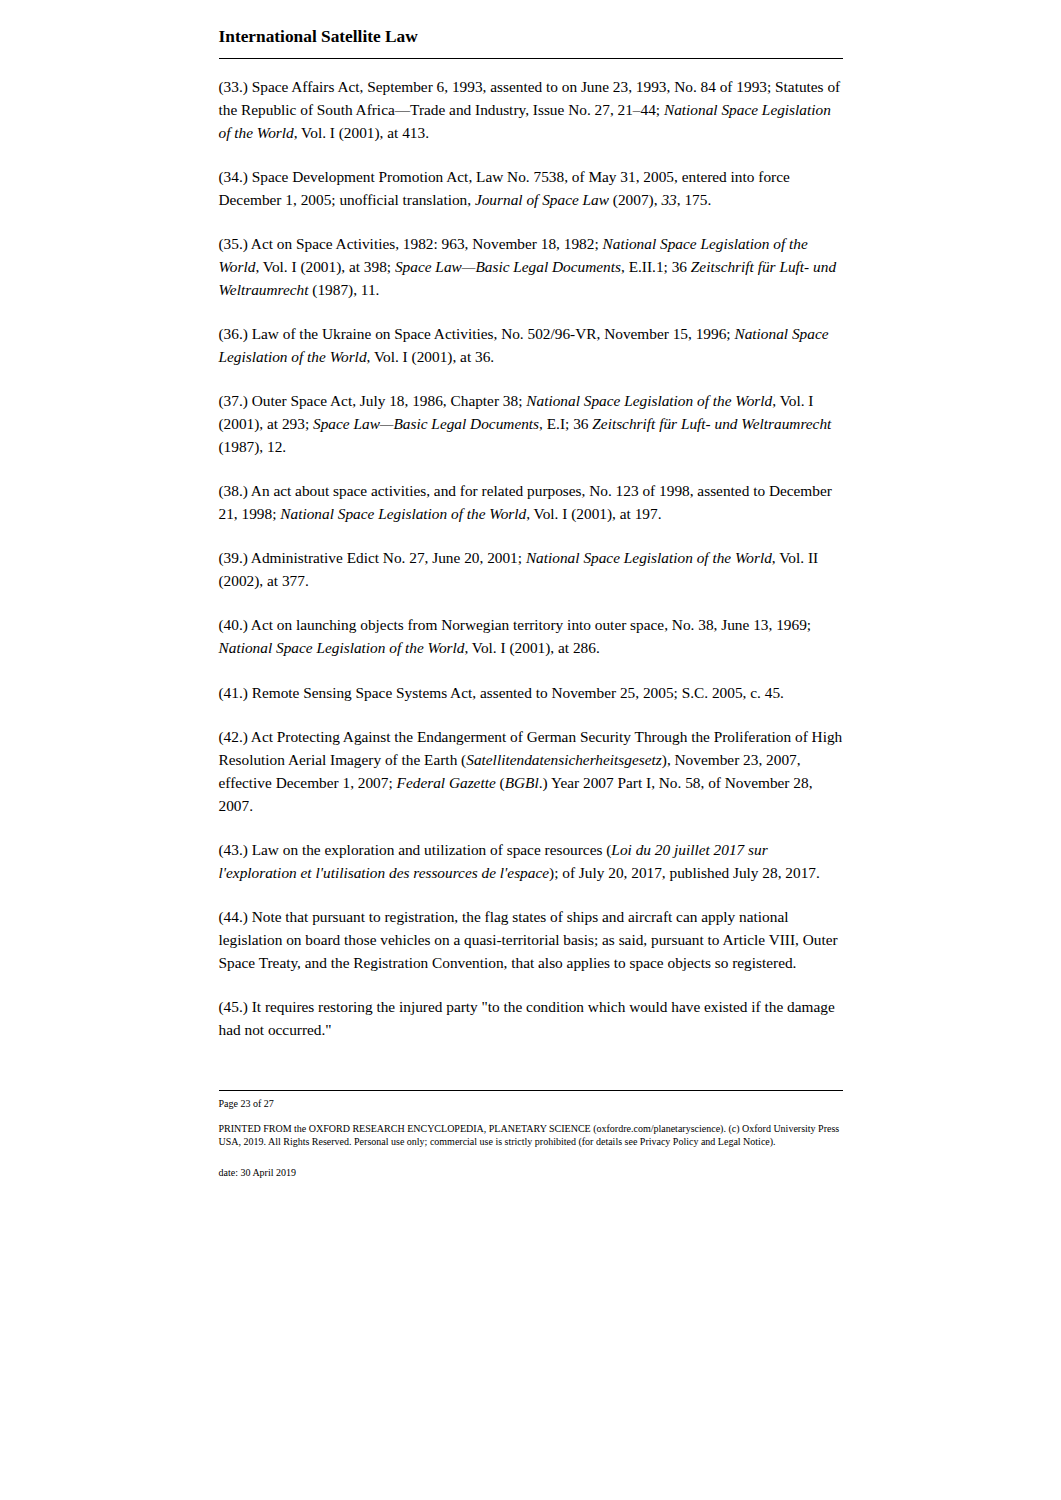International Satellite Law
(33.) Space Affairs Act, September 6, 1993, assented to on June 23, 1993, No. 84 of 1993; Statutes of the Republic of South Africa—Trade and Industry, Issue No. 27, 21–44; National Space Legislation of the World, Vol. I (2001), at 413.
(34.) Space Development Promotion Act, Law No. 7538, of May 31, 2005, entered into force December 1, 2005; unofficial translation, Journal of Space Law (2007), 33, 175.
(35.) Act on Space Activities, 1982: 963, November 18, 1982; National Space Legislation of the World, Vol. I (2001), at 398; Space Law—Basic Legal Documents, E.II.1; 36 Zeitschrift für Luft- und Weltraumrecht (1987), 11.
(36.) Law of the Ukraine on Space Activities, No. 502/96-VR, November 15, 1996; National Space Legislation of the World, Vol. I (2001), at 36.
(37.) Outer Space Act, July 18, 1986, Chapter 38; National Space Legislation of the World, Vol. I (2001), at 293; Space Law—Basic Legal Documents, E.I; 36 Zeitschrift für Luft- und Weltraumrecht (1987), 12.
(38.) An act about space activities, and for related purposes, No. 123 of 1998, assented to December 21, 1998; National Space Legislation of the World, Vol. I (2001), at 197.
(39.) Administrative Edict No. 27, June 20, 2001; National Space Legislation of the World, Vol. II (2002), at 377.
(40.) Act on launching objects from Norwegian territory into outer space, No. 38, June 13, 1969; National Space Legislation of the World, Vol. I (2001), at 286.
(41.) Remote Sensing Space Systems Act, assented to November 25, 2005; S.C. 2005, c. 45.
(42.) Act Protecting Against the Endangerment of German Security Through the Proliferation of High Resolution Aerial Imagery of the Earth (Satellitendatensicherheitsgesetz), November 23, 2007, effective December 1, 2007; Federal Gazette (BGBl.) Year 2007 Part I, No. 58, of November 28, 2007.
(43.) Law on the exploration and utilization of space resources (Loi du 20 juillet 2017 sur l'exploration et l'utilisation des ressources de l'espace); of July 20, 2017, published July 28, 2017.
(44.) Note that pursuant to registration, the flag states of ships and aircraft can apply national legislation on board those vehicles on a quasi-territorial basis; as said, pursuant to Article VIII, Outer Space Treaty, and the Registration Convention, that also applies to space objects so registered.
(45.) It requires restoring the injured party "to the condition which would have existed if the damage had not occurred."
Page 23 of 27
PRINTED FROM the OXFORD RESEARCH ENCYCLOPEDIA, PLANETARY SCIENCE (oxfordre.com/planetaryscience). (c) Oxford University Press USA, 2019. All Rights Reserved. Personal use only; commercial use is strictly prohibited (for details see Privacy Policy and Legal Notice).
date: 30 April 2019